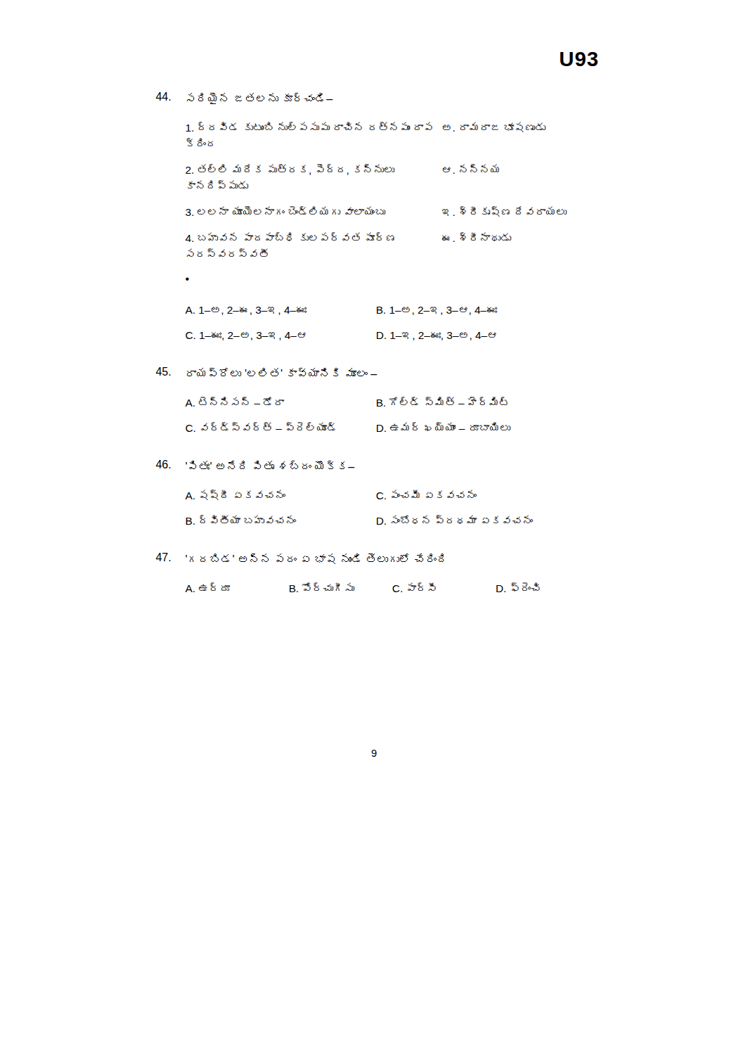U93
44.
సరియైన జతలను కూర్చండి–
1. ద్రవిడ కుటుంబి నుల్పసుపు రాచిన రత్నపుం దాప క్రింద
అ. రామరాజ భూషణుడు
2. తల్లి మదేక పుత్రక, పెద్ద, కన్నులు కానదిప్పుడు
ఆ. నన్నయ
3. లలనా యూయెలనాగం బెండ్లియగు వాలాయంబు
ఇ. శ్రీకృష్ణ దేవరాయలు
4. బహువన పాదపాబ్ధి కులపర్వత పూర్ణ సరస్వరస్వతీ
ఈ. శ్రీనాథుడు
•
A. 1–అ, 2–ఈ, 3–ఇ, 4–ఈః
B. 1–అ, 2–ఇ, 3–ఆ, 4–ఈః
C. 1–ఈః, 2–అ, 3–ఇ, 4–ఆ
D. 1–ఇ, 2–ఈః, 3–అ, 4–ఆ
45.
రాయప్రోలు 'లలిత' కావ్యానికి మూలం –
A. టెన్నిసన్ – డోరా
B. గోల్డ్ స్మిత్ – హెర్మిట్
C. వర్డ్స్‌వర్త్ – ప్రెల్యూడ్
D. ఉమర్ ఖయ్యాం – రూబాయిలు
46.
'పితః' అనేది పితృ శబ్దం యొక్క–
A. షష్ఠీ ఏకవచనం
C. పంచమీ ఏకవచనం
B. ద్వితీయా బహువచనం
D. సంబోధన ప్రథమా ఏకవచనం
47.
'గదబిడ' అన్న పదం ఏ భాష నుండి తెలుగులో చేరింది
A. ఉర్దూ
B. పోర్చుగీసు
C. పార్సీ
D. ఫ్రెంచి
9